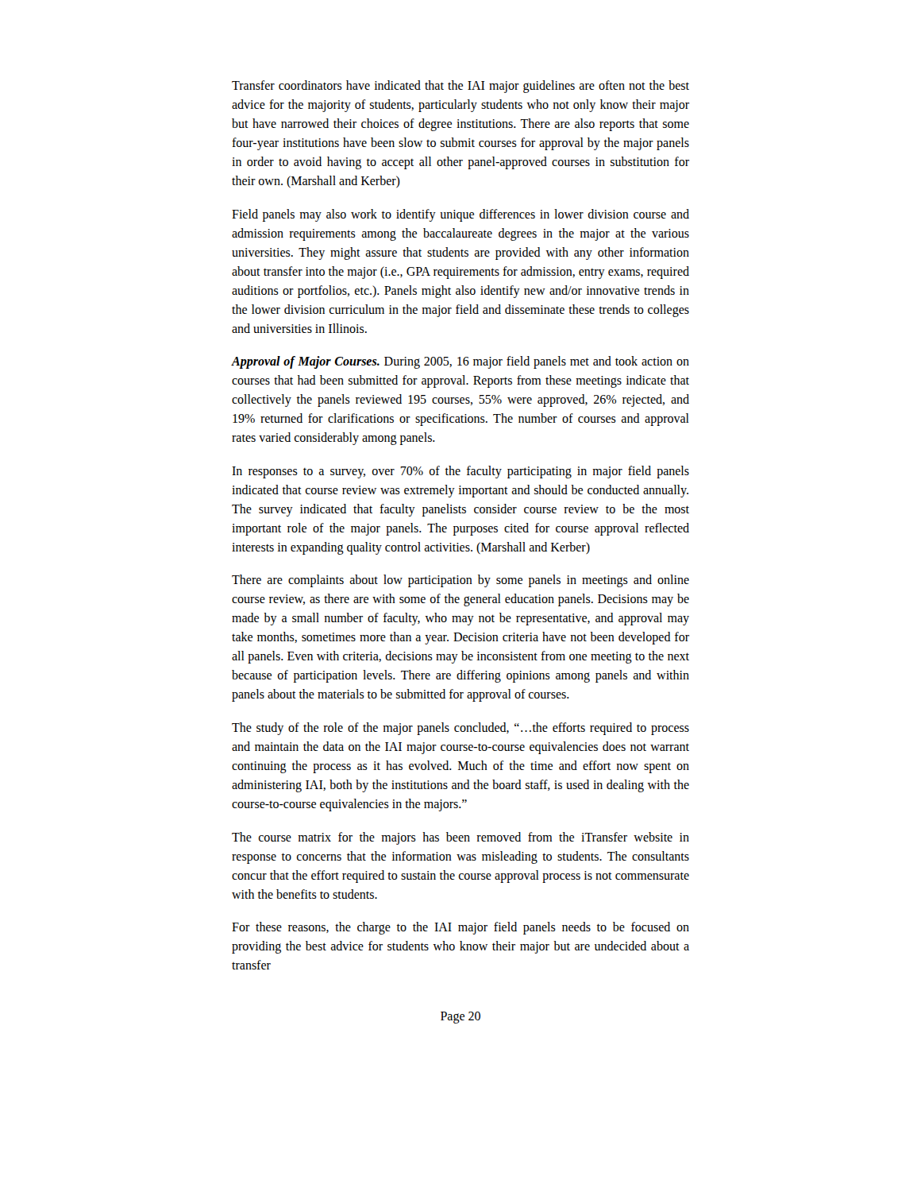Transfer coordinators have indicated that the IAI major guidelines are often not the best advice for the majority of students, particularly students who not only know their major but have narrowed their choices of degree institutions. There are also reports that some four-year institutions have been slow to submit courses for approval by the major panels in order to avoid having to accept all other panel-approved courses in substitution for their own. (Marshall and Kerber)
Field panels may also work to identify unique differences in lower division course and admission requirements among the baccalaureate degrees in the major at the various universities. They might assure that students are provided with any other information about transfer into the major (i.e., GPA requirements for admission, entry exams, required auditions or portfolios, etc.). Panels might also identify new and/or innovative trends in the lower division curriculum in the major field and disseminate these trends to colleges and universities in Illinois.
Approval of Major Courses. During 2005, 16 major field panels met and took action on courses that had been submitted for approval. Reports from these meetings indicate that collectively the panels reviewed 195 courses, 55% were approved, 26% rejected, and 19% returned for clarifications or specifications. The number of courses and approval rates varied considerably among panels.
In responses to a survey, over 70% of the faculty participating in major field panels indicated that course review was extremely important and should be conducted annually. The survey indicated that faculty panelists consider course review to be the most important role of the major panels. The purposes cited for course approval reflected interests in expanding quality control activities. (Marshall and Kerber)
There are complaints about low participation by some panels in meetings and online course review, as there are with some of the general education panels. Decisions may be made by a small number of faculty, who may not be representative, and approval may take months, sometimes more than a year. Decision criteria have not been developed for all panels. Even with criteria, decisions may be inconsistent from one meeting to the next because of participation levels. There are differing opinions among panels and within panels about the materials to be submitted for approval of courses.
The study of the role of the major panels concluded, “…the efforts required to process and maintain the data on the IAI major course-to-course equivalencies does not warrant continuing the process as it has evolved. Much of the time and effort now spent on administering IAI, both by the institutions and the board staff, is used in dealing with the course-to-course equivalencies in the majors.”
The course matrix for the majors has been removed from the iTransfer website in response to concerns that the information was misleading to students. The consultants concur that the effort required to sustain the course approval process is not commensurate with the benefits to students.
For these reasons, the charge to the IAI major field panels needs to be focused on providing the best advice for students who know their major but are undecided about a transfer
Page 20